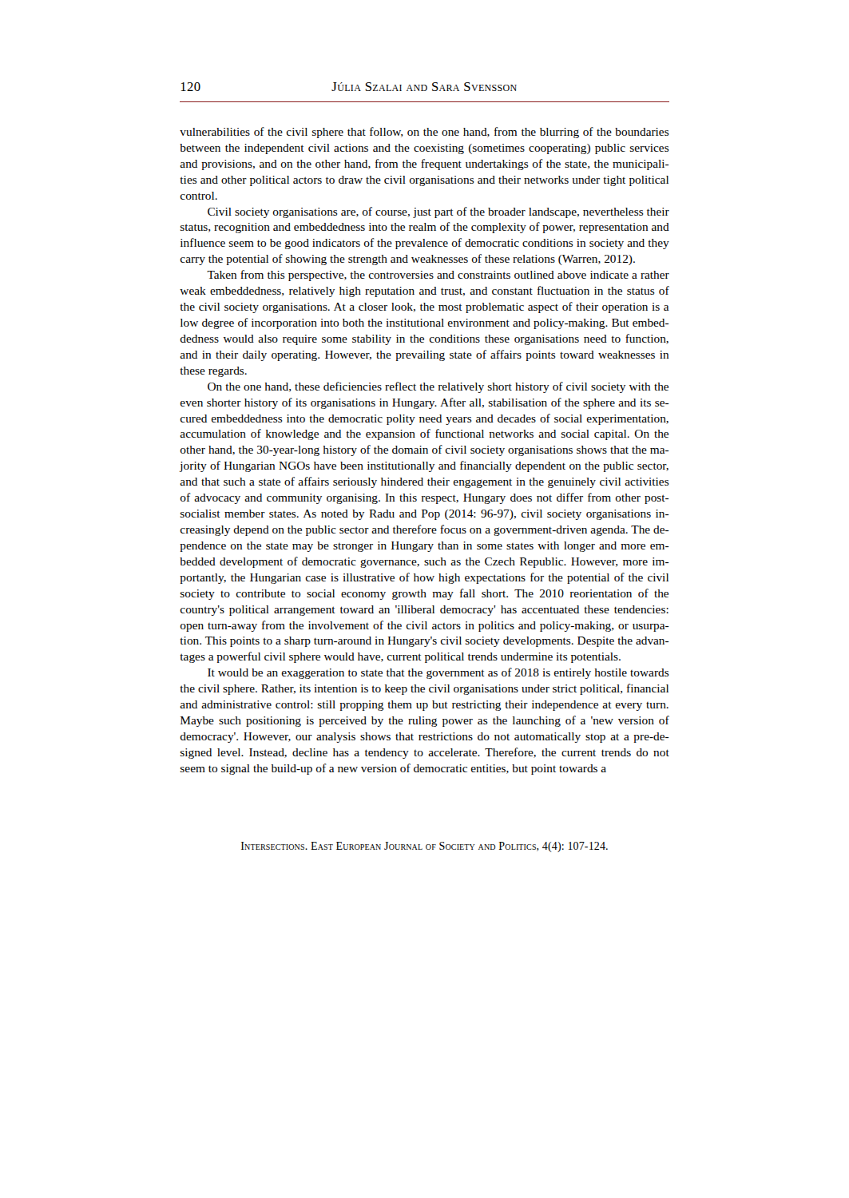120 Júlia Szalai and Sara Svensson
vulnerabilities of the civil sphere that follow, on the one hand, from the blurring of the boundaries between the independent civil actions and the coexisting (sometimes cooperating) public services and provisions, and on the other hand, from the frequent undertakings of the state, the municipalities and other political actors to draw the civil organisations and their networks under tight political control.
Civil society organisations are, of course, just part of the broader landscape, nevertheless their status, recognition and embeddedness into the realm of the complexity of power, representation and influence seem to be good indicators of the prevalence of democratic conditions in society and they carry the potential of showing the strength and weaknesses of these relations (Warren, 2012).
Taken from this perspective, the controversies and constraints outlined above indicate a rather weak embeddedness, relatively high reputation and trust, and constant fluctuation in the status of the civil society organisations. At a closer look, the most problematic aspect of their operation is a low degree of incorporation into both the institutional environment and policy-making. But embeddedness would also require some stability in the conditions these organisations need to function, and in their daily operating. However, the prevailing state of affairs points toward weaknesses in these regards.
On the one hand, these deficiencies reflect the relatively short history of civil society with the even shorter history of its organisations in Hungary. After all, stabilisation of the sphere and its secured embeddedness into the democratic polity need years and decades of social experimentation, accumulation of knowledge and the expansion of functional networks and social capital. On the other hand, the 30-year-long history of the domain of civil society organisations shows that the majority of Hungarian NGOs have been institutionally and financially dependent on the public sector, and that such a state of affairs seriously hindered their engagement in the genuinely civil activities of advocacy and community organising. In this respect, Hungary does not differ from other post-socialist member states. As noted by Radu and Pop (2014: 96-97), civil society organisations increasingly depend on the public sector and therefore focus on a government-driven agenda. The dependence on the state may be stronger in Hungary than in some states with longer and more embedded development of democratic governance, such as the Czech Republic. However, more importantly, the Hungarian case is illustrative of how high expectations for the potential of the civil society to contribute to social economy growth may fall short. The 2010 reorientation of the country's political arrangement toward an 'illiberal democracy' has accentuated these tendencies: open turn-away from the involvement of the civil actors in politics and policy-making, or usurpation. This points to a sharp turn-around in Hungary's civil society developments. Despite the advantages a powerful civil sphere would have, current political trends undermine its potentials.
It would be an exaggeration to state that the government as of 2018 is entirely hostile towards the civil sphere. Rather, its intention is to keep the civil organisations under strict political, financial and administrative control: still propping them up but restricting their independence at every turn. Maybe such positioning is perceived by the ruling power as the launching of a 'new version of democracy'. However, our analysis shows that restrictions do not automatically stop at a pre-designed level. Instead, decline has a tendency to accelerate. Therefore, the current trends do not seem to signal the build-up of a new version of democratic entities, but point towards a
Intersections. East European Journal of Society and Politics, 4(4): 107-124.